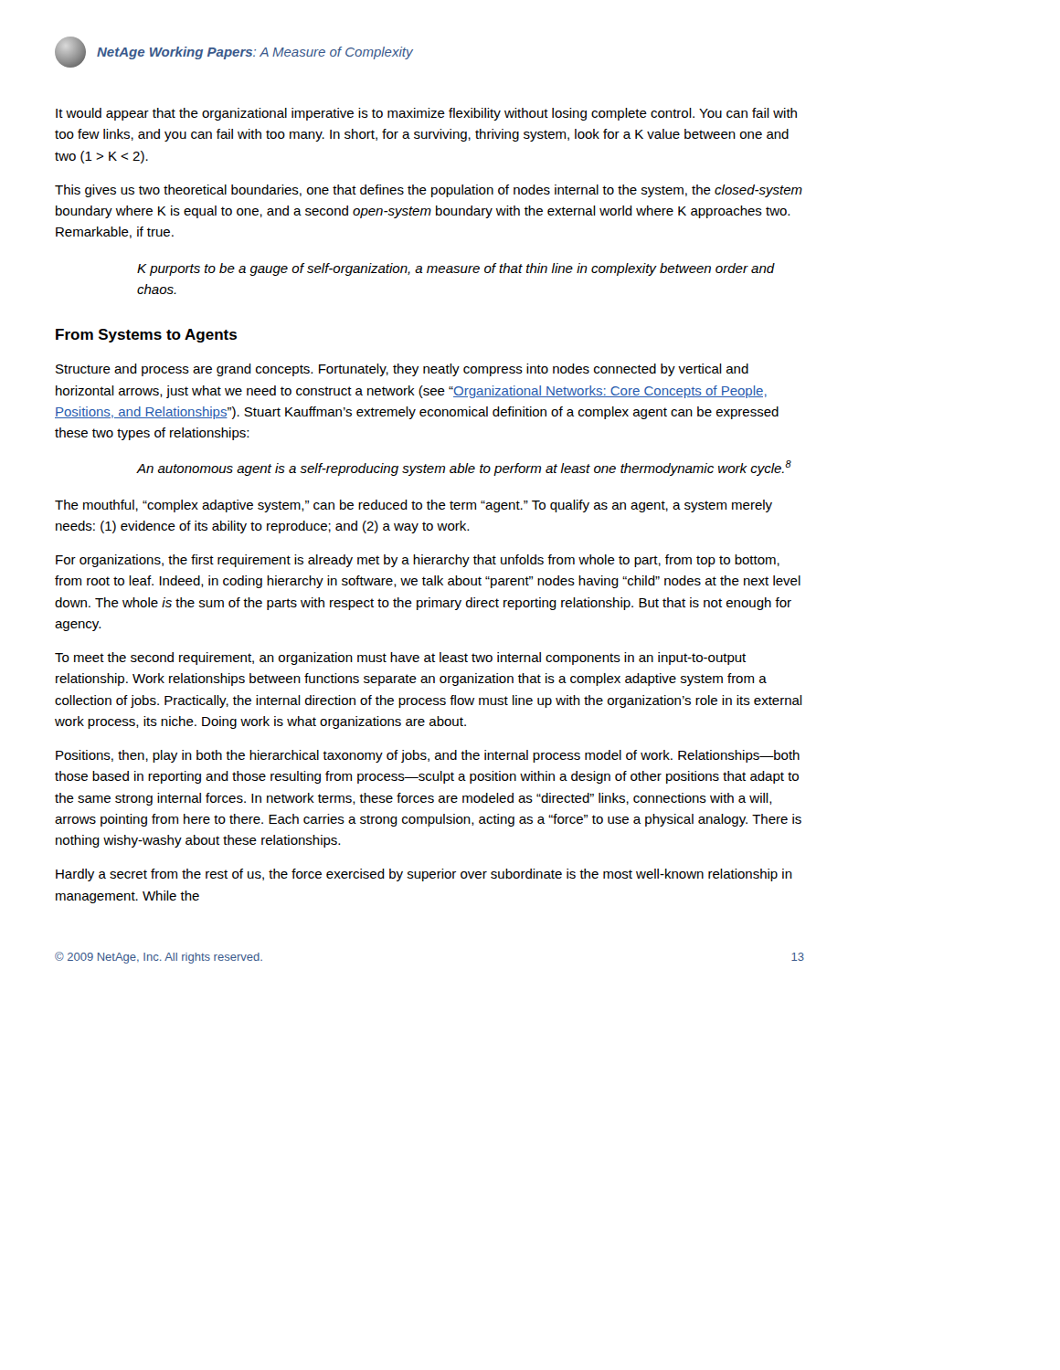NetAge Working Papers: A Measure of Complexity
It would appear that the organizational imperative is to maximize flexibility without losing complete control. You can fail with too few links, and you can fail with too many. In short, for a surviving, thriving system, look for a K value between one and two (1 > K < 2).
This gives us two theoretical boundaries, one that defines the population of nodes internal to the system, the closed-system boundary where K is equal to one, and a second open-system boundary with the external world where K approaches two. Remarkable, if true.
K purports to be a gauge of self-organization, a measure of that thin line in complexity between order and chaos.
From Systems to Agents
Structure and process are grand concepts. Fortunately, they neatly compress into nodes connected by vertical and horizontal arrows, just what we need to construct a network (see “Organizational Networks: Core Concepts of People, Positions, and Relationships”). Stuart Kauffman’s extremely economical definition of a complex agent can be expressed these two types of relationships:
An autonomous agent is a self-reproducing system able to perform at least one thermodynamic work cycle.8
The mouthful, “complex adaptive system,” can be reduced to the term “agent.” To qualify as an agent, a system merely needs: (1) evidence of its ability to reproduce; and (2) a way to work.
For organizations, the first requirement is already met by a hierarchy that unfolds from whole to part, from top to bottom, from root to leaf. Indeed, in coding hierarchy in software, we talk about “parent” nodes having “child” nodes at the next level down. The whole is the sum of the parts with respect to the primary direct reporting relationship. But that is not enough for agency.
To meet the second requirement, an organization must have at least two internal components in an input-to-output relationship. Work relationships between functions separate an organization that is a complex adaptive system from a collection of jobs. Practically, the internal direction of the process flow must line up with the organization’s role in its external work process, its niche. Doing work is what organizations are about.
Positions, then, play in both the hierarchical taxonomy of jobs, and the internal process model of work. Relationships—both those based in reporting and those resulting from process—sculpt a position within a design of other positions that adapt to the same strong internal forces. In network terms, these forces are modeled as “directed” links, connections with a will, arrows pointing from here to there. Each carries a strong compulsion, acting as a “force” to use a physical analogy. There is nothing wishy-washy about these relationships.
Hardly a secret from the rest of us, the force exercised by superior over subordinate is the most well-known relationship in management. While the
© 2009 NetAge, Inc. All rights reserved.
13